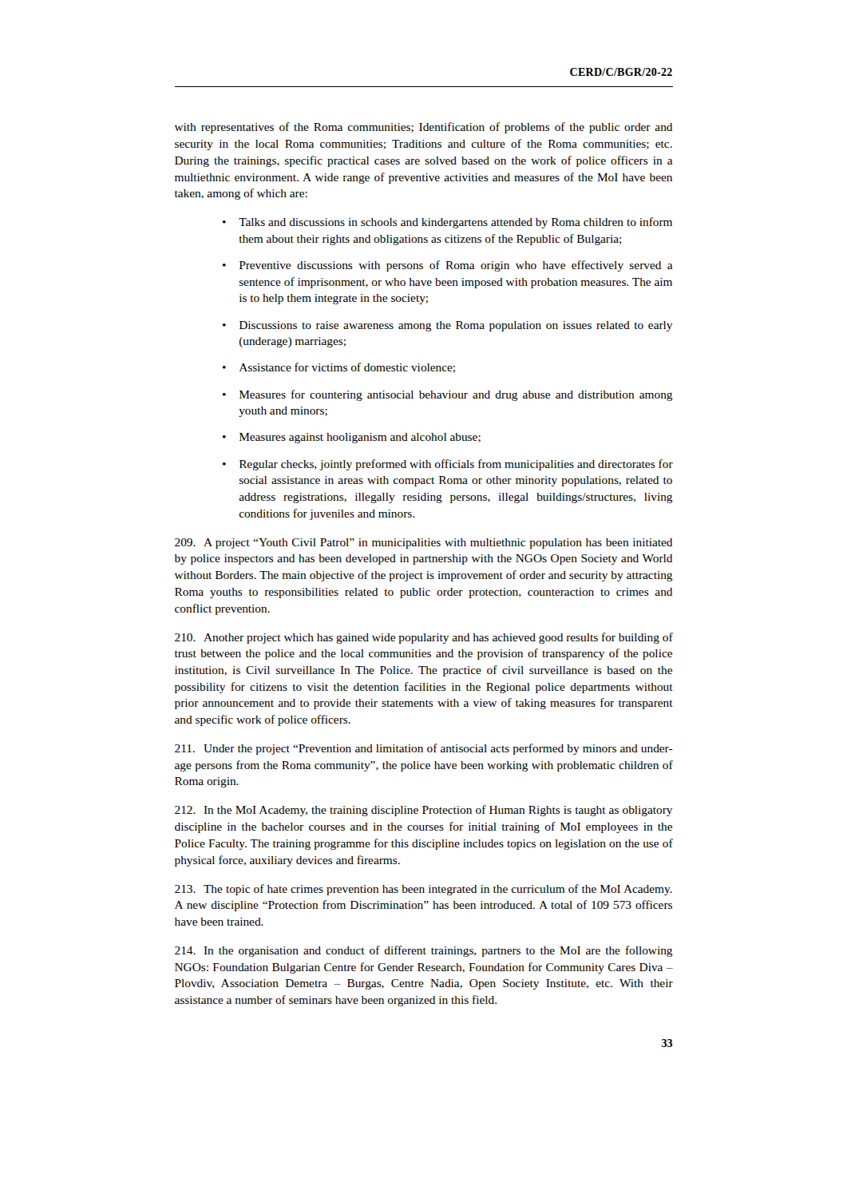CERD/C/BGR/20-22
with representatives of the Roma communities; Identification of problems of the public order and security in the local Roma communities; Traditions and culture of the Roma communities; etc. During the trainings, specific practical cases are solved based on the work of police officers in a multiethnic environment. A wide range of preventive activities and measures of the MoI have been taken, among of which are:
Talks and discussions in schools and kindergartens attended by Roma children to inform them about their rights and obligations as citizens of the Republic of Bulgaria;
Preventive discussions with persons of Roma origin who have effectively served a sentence of imprisonment, or who have been imposed with probation measures. The aim is to help them integrate in the society;
Discussions to raise awareness among the Roma population on issues related to early (underage) marriages;
Assistance for victims of domestic violence;
Measures for countering antisocial behaviour and drug abuse and distribution among youth and minors;
Measures against hooliganism and alcohol abuse;
Regular checks, jointly preformed with officials from municipalities and directorates for social assistance in areas with compact Roma or other minority populations, related to address registrations, illegally residing persons, illegal buildings/structures, living conditions for juveniles and minors.
209. A project “Youth Civil Patrol” in municipalities with multiethnic population has been initiated by police inspectors and has been developed in partnership with the NGOs Open Society and World without Borders. The main objective of the project is improvement of order and security by attracting Roma youths to responsibilities related to public order protection, counteraction to crimes and conflict prevention.
210. Another project which has gained wide popularity and has achieved good results for building of trust between the police and the local communities and the provision of transparency of the police institution, is Civil surveillance In The Police. The practice of civil surveillance is based on the possibility for citizens to visit the detention facilities in the Regional police departments without prior announcement and to provide their statements with a view of taking measures for transparent and specific work of police officers.
211. Under the project “Prevention and limitation of antisocial acts performed by minors and under-age persons from the Roma community”, the police have been working with problematic children of Roma origin.
212. In the MoI Academy, the training discipline Protection of Human Rights is taught as obligatory discipline in the bachelor courses and in the courses for initial training of MoI employees in the Police Faculty. The training programme for this discipline includes topics on legislation on the use of physical force, auxiliary devices and firearms.
213. The topic of hate crimes prevention has been integrated in the curriculum of the MoI Academy. A new discipline “Protection from Discrimination” has been introduced. A total of 109 573 officers have been trained.
214. In the organisation and conduct of different trainings, partners to the MoI are the following NGOs: Foundation Bulgarian Centre for Gender Research, Foundation for Community Cares Diva – Plovdiv, Association Demetra – Burgas, Centre Nadia, Open Society Institute, etc. With their assistance a number of seminars have been organized in this field.
33